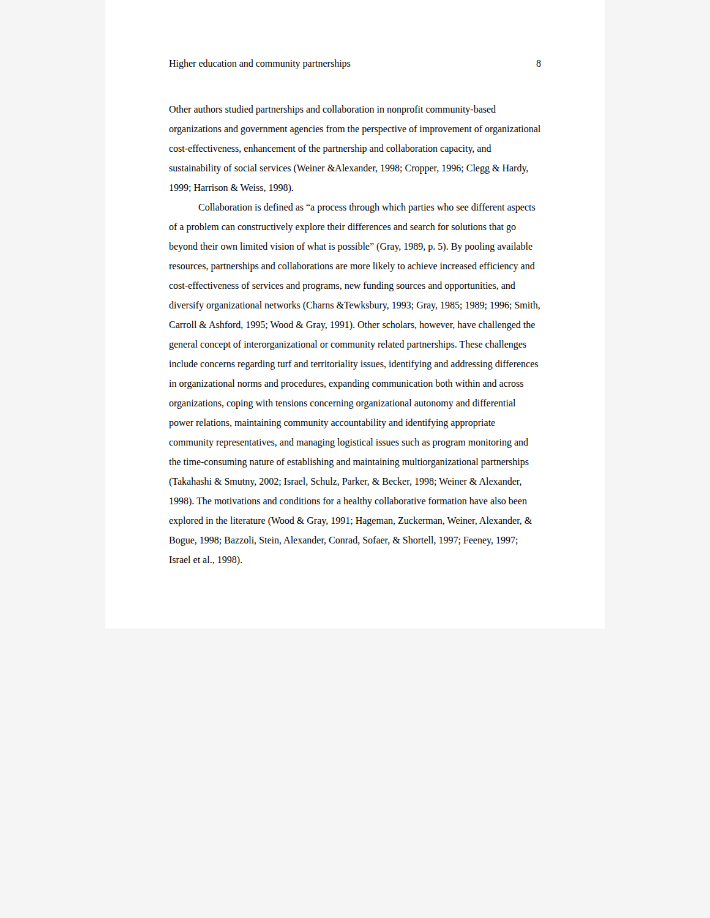Higher education and community partnerships 8
Other authors studied partnerships and collaboration in nonprofit community-based organizations and government agencies from the perspective of improvement of organizational cost-effectiveness, enhancement of the partnership and collaboration capacity, and sustainability of social services (Weiner &Alexander, 1998; Cropper, 1996; Clegg & Hardy, 1999; Harrison & Weiss, 1998).
Collaboration is defined as “a process through which parties who see different aspects of a problem can constructively explore their differences and search for solutions that go beyond their own limited vision of what is possible” (Gray, 1989, p. 5). By pooling available resources, partnerships and collaborations are more likely to achieve increased efficiency and cost-effectiveness of services and programs, new funding sources and opportunities, and diversify organizational networks (Charns &Tewksbury, 1993; Gray, 1985; 1989; 1996; Smith, Carroll & Ashford, 1995; Wood & Gray, 1991). Other scholars, however, have challenged the general concept of interorganizational or community related partnerships. These challenges include concerns regarding turf and territoriality issues, identifying and addressing differences in organizational norms and procedures, expanding communication both within and across organizations, coping with tensions concerning organizational autonomy and differential power relations, maintaining community accountability and identifying appropriate community representatives, and managing logistical issues such as program monitoring and the time-consuming nature of establishing and maintaining multiorganizational partnerships (Takahashi & Smutny, 2002; Israel, Schulz, Parker, & Becker, 1998; Weiner & Alexander, 1998). The motivations and conditions for a healthy collaborative formation have also been explored in the literature (Wood & Gray, 1991; Hageman, Zuckerman, Weiner, Alexander, & Bogue, 1998; Bazzoli, Stein, Alexander, Conrad, Sofaer, & Shortell, 1997; Feeney, 1997; Israel et al., 1998).